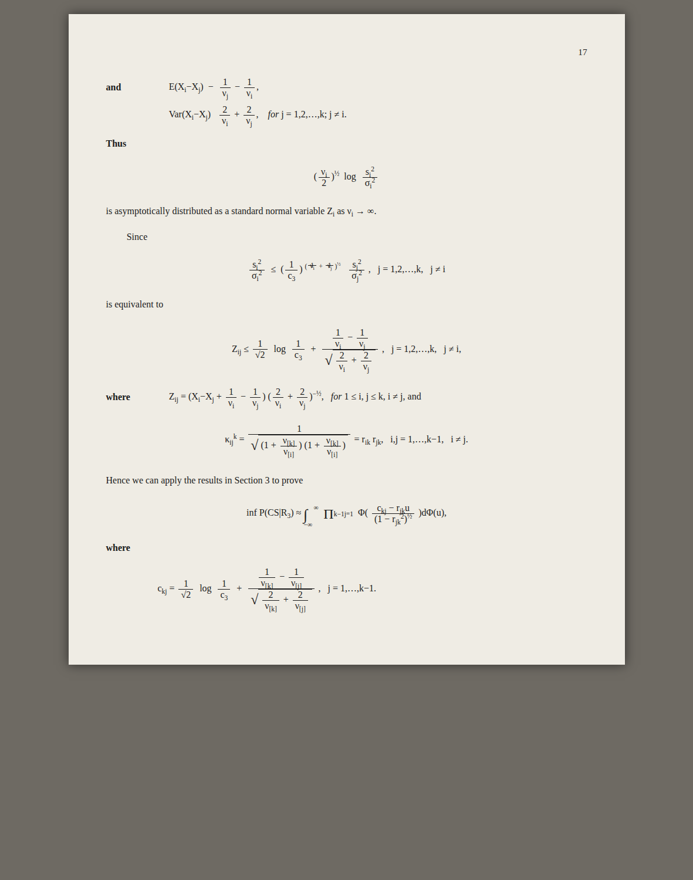17
and
E(Xi−Xj) − 1 νj − 1 νi,
Var(Xi−Xj) 2 νi + 2 νj, for j = 1,2,…,k; j ≠ i.
Thus
(νi 2)½ log si2 σi2
is asymptotically distributed as a standard normal variable Zi as νi → ∞.
Since
si2 σi2 ≤ (1 c3) (1 νi + 1 νj)½ sj2 σj2 , j = 1,2,…,k, j ≠ i
is equivalent to
Zij ≤ 1√2 log 1 c3 + 1 νi − 1 νj √ 2 νi + 2 νj , j = 1,2,…,k, j ≠ i,
where
Zij = (Xi−Xj + 1 νi − 1 νj) (2 νi + 2 νj)−½, for 1 ≤ i, j ≤ k, i ≠ j, and
κijk = 1 √ (1 + ν[k] ν[i]) (1 + ν[k] ν[i]) = rik rjk, i,j = 1,…,k−1, i ≠ j.
Hence we can apply the results in Section 3 to prove
inf P(CS|R3) ≈ ∫−∞∞ Πk−1 j=1 Φ( ckj − rjku (1 − rjk2)½ )dΦ(u),
where
ckj = 1√2 log 1 c3 + 1 ν[k] − 1 ν[j] √ 2 ν[k] + 2 ν[j] , j = 1,…,k−1.